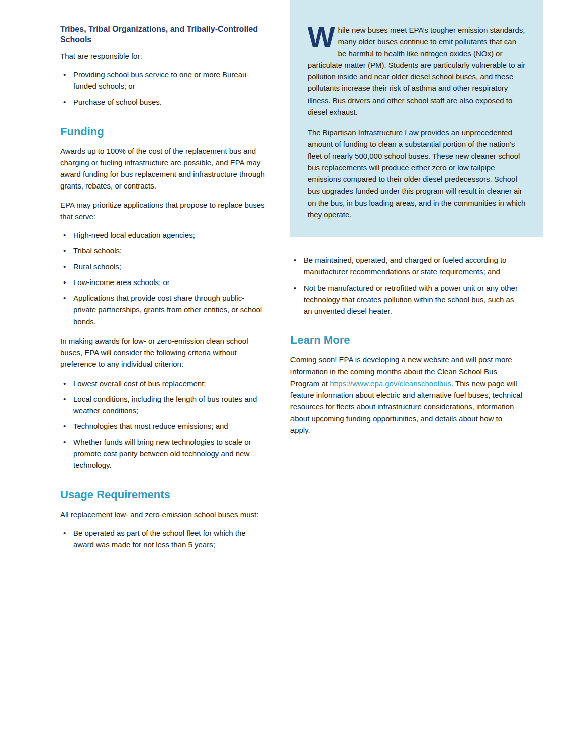Tribes, Tribal Organizations, and Tribally-Controlled Schools
That are responsible for:
Providing school bus service to one or more Bureau-funded schools; or
Purchase of school buses.
Funding
Awards up to 100% of the cost of the replacement bus and charging or fueling infrastructure are possible, and EPA may award funding for bus replacement and infrastructure through grants, rebates, or contracts.
EPA may prioritize applications that propose to replace buses that serve:
High-need local education agencies;
Tribal schools;
Rural schools;
Low-income area schools; or
Applications that provide cost share through public-private partnerships, grants from other entities, or school bonds.
In making awards for low- or zero-emission clean school buses, EPA will consider the following criteria without preference to any individual criterion:
Lowest overall cost of bus replacement;
Local conditions, including the length of bus routes and weather conditions;
Technologies that most reduce emissions; and
Whether funds will bring new technologies to scale or promote cost parity between old technology and new technology.
Usage Requirements
All replacement low- and zero-emission school buses must:
Be operated as part of the school fleet for which the award was made for not less than 5 years;
While new buses meet EPA’s tougher emission standards, many older buses continue to emit pollutants that can be harmful to health like nitrogen oxides (NOx) or particulate matter (PM). Students are particularly vulnerable to air pollution inside and near older diesel school buses, and these pollutants increase their risk of asthma and other respiratory illness. Bus drivers and other school staff are also exposed to diesel exhaust.
The Bipartisan Infrastructure Law provides an unprecedented amount of funding to clean a substantial portion of the nation’s fleet of nearly 500,000 school buses. These new cleaner school bus replacements will produce either zero or low tailpipe emissions compared to their older diesel predecessors. School bus upgrades funded under this program will result in cleaner air on the bus, in bus loading areas, and in the communities in which they operate.
Be maintained, operated, and charged or fueled according to manufacturer recommendations or state requirements; and
Not be manufactured or retrofitted with a power unit or any other technology that creates pollution within the school bus, such as an unvented diesel heater.
Learn More
Coming soon! EPA is developing a new website and will post more information in the coming months about the Clean School Bus Program at https://www.epa.gov/cleanschoolbus. This new page will feature information about electric and alternative fuel buses, technical resources for fleets about infrastructure considerations, information about upcoming funding opportunities, and details about how to apply.